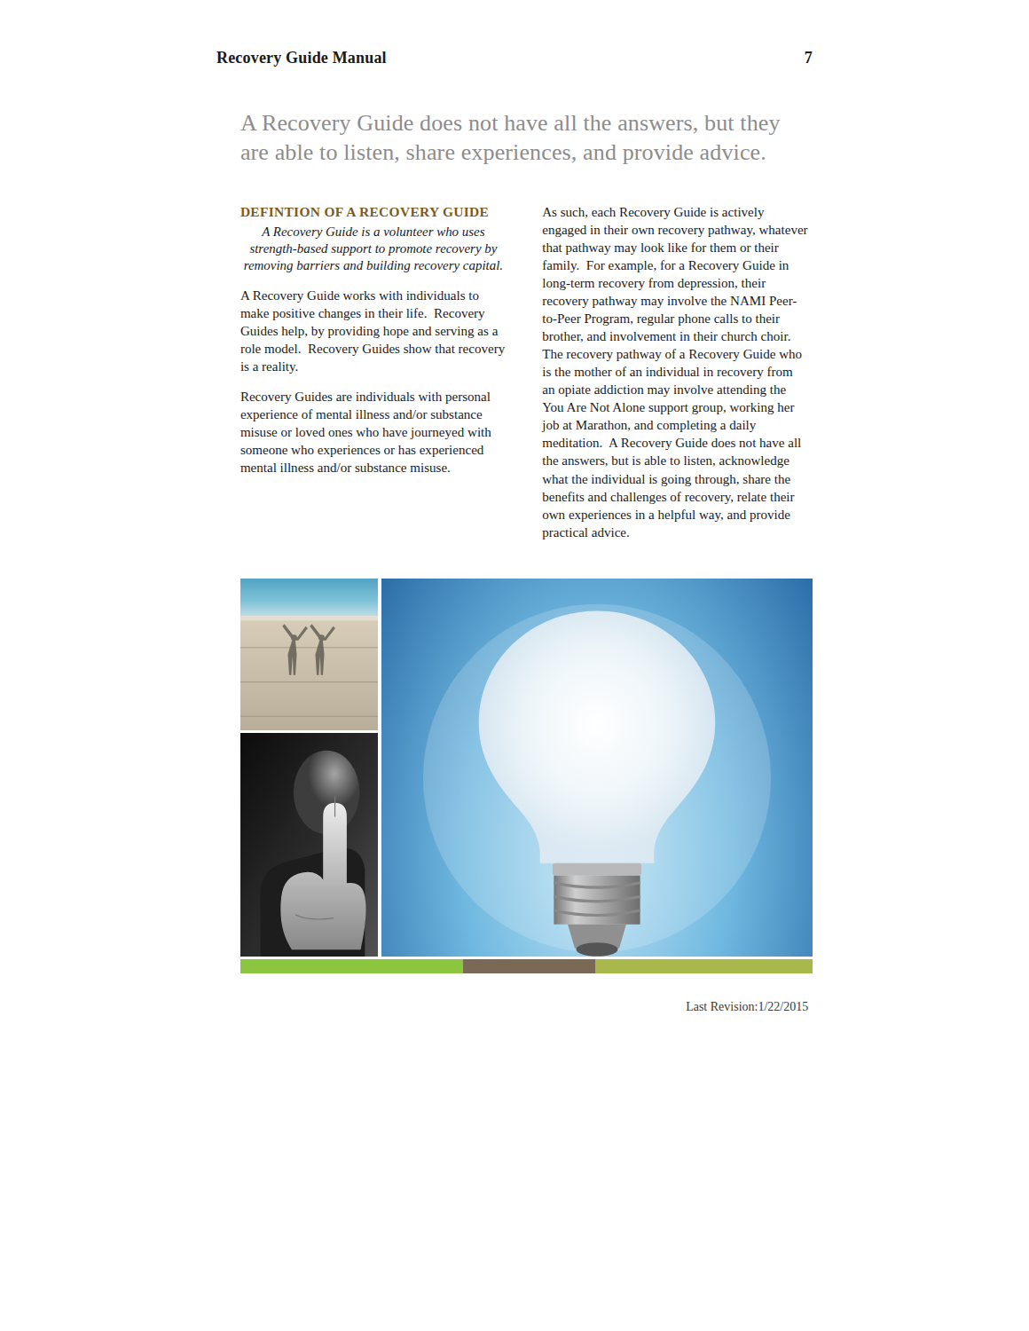Recovery Guide Manual 7
A Recovery Guide does not have all the answers, but they are able to listen, share experiences, and provide advice.
DEFINTION OF A RECOVERY GUIDE
A Recovery Guide is a volunteer who uses strength-based support to promote recovery by removing barriers and building recovery capital.
A Recovery Guide works with individuals to make positive changes in their life. Recovery Guides help, by providing hope and serving as a role model. Recovery Guides show that recovery is a reality.
Recovery Guides are individuals with personal experience of mental illness and/or substance misuse or loved ones who have journeyed with someone who experiences or has experienced mental illness and/or substance misuse.
As such, each Recovery Guide is actively engaged in their own recovery pathway, whatever that pathway may look like for them or their family. For example, for a Recovery Guide in long-term recovery from depression, their recovery pathway may involve the NAMI Peer-to-Peer Program, regular phone calls to their brother, and involvement in their church choir. The recovery pathway of a Recovery Guide who is the mother of an individual in recovery from an opiate addiction may involve attending the You Are Not Alone support group, working her job at Marathon, and completing a daily meditation. A Recovery Guide does not have all the answers, but is able to listen, acknowledge what the individual is going through, share the benefits and challenges of recovery, relate their own experiences in a helpful way, and provide practical advice.
Last Revision:1/22/2015